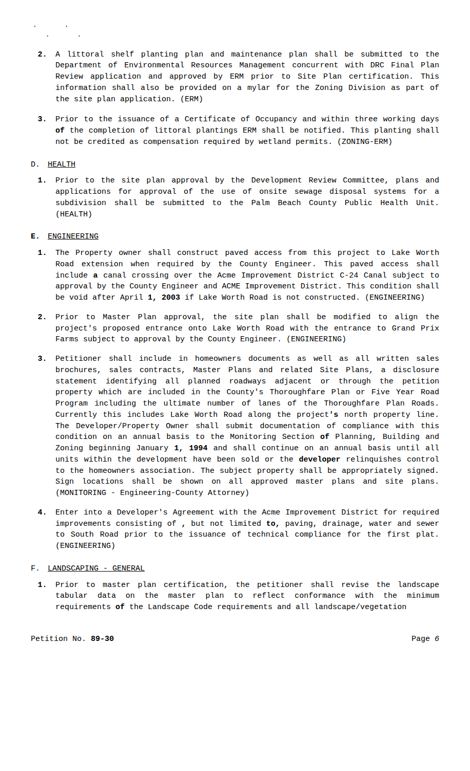. .
. .
2. A littoral shelf planting plan and maintenance plan shall be submitted to the Department of Environmental Resources Management concurrent with DRC Final Plan Review application and approved by ERM prior to Site Plan certification. This information shall also be provided on a mylar for the Zoning Division as part of the site plan application. (ERM)
3. Prior to the issuance of a Certificate of Occupancy and within three working days of the completion of littoral plantings ERM shall be notified. This planting shall not be credited as compensation required by wetland permits. (ZONING-ERM)
D. Health
1. Prior to the site plan approval by the Development Review Committee, plans and applications for approval of the use of onsite sewage disposal systems for a subdivision shall be submitted to the Palm Beach County Public Health Unit. (HEALTH)
E. Engineering
1. The Property owner shall construct paved access from this project to Lake Worth Road extension when required by the County Engineer. This paved access shall include a canal crossing over the Acme Improvement District C-24 Canal subject to approval by the County Engineer and ACME Improvement District. This condition shall be void after April 1, 2003 if Lake Worth Road is not constructed. (ENGINEERING)
2. Prior to Master Plan approval, the site plan shall be modified to align the project's proposed entrance onto Lake Worth Road with the entrance to Grand Prix Farms subject to approval by the County Engineer. (ENGINEERING)
3. Petitioner shall include in homeowners documents as well as all written sales brochures, sales contracts, Master Plans and related Site Plans, a disclosure statement identifying all planned roadways adjacent or through the petition property which are included in the County's Thoroughfare Plan or Five Year Road Program including the ultimate number of lanes of the Thoroughfare Plan Roads. Currently this includes Lake Worth Road along the project's north property line. The Developer/Property Owner shall submit documentation of compliance with this condition on an annual basis to the Monitoring Section of Planning, Building and Zoning beginning January 1, 1994 and shall continue on an annual basis until all units within the development have been sold or the developer relinquishes control to the homeowners association. The subject property shall be appropriately signed. Sign locations shall be shown on all approved master plans and site plans. (MONITORING - Engineering-County Attorney)
4. Enter into a Developer's Agreement with the Acme Improvement District for required improvements consisting of , but not limited to, paving, drainage, water and sewer to South Road prior to the issuance of technical compliance for the first plat. (ENGINEERING)
F. Landscaping - General
1. Prior to master plan certification, the petitioner shall revise the landscape tabular data on the master plan to reflect conformance with the minimum requirements of the Landscape Code requirements and all landscape/vegetation
Petition No. 89-30
Page 6